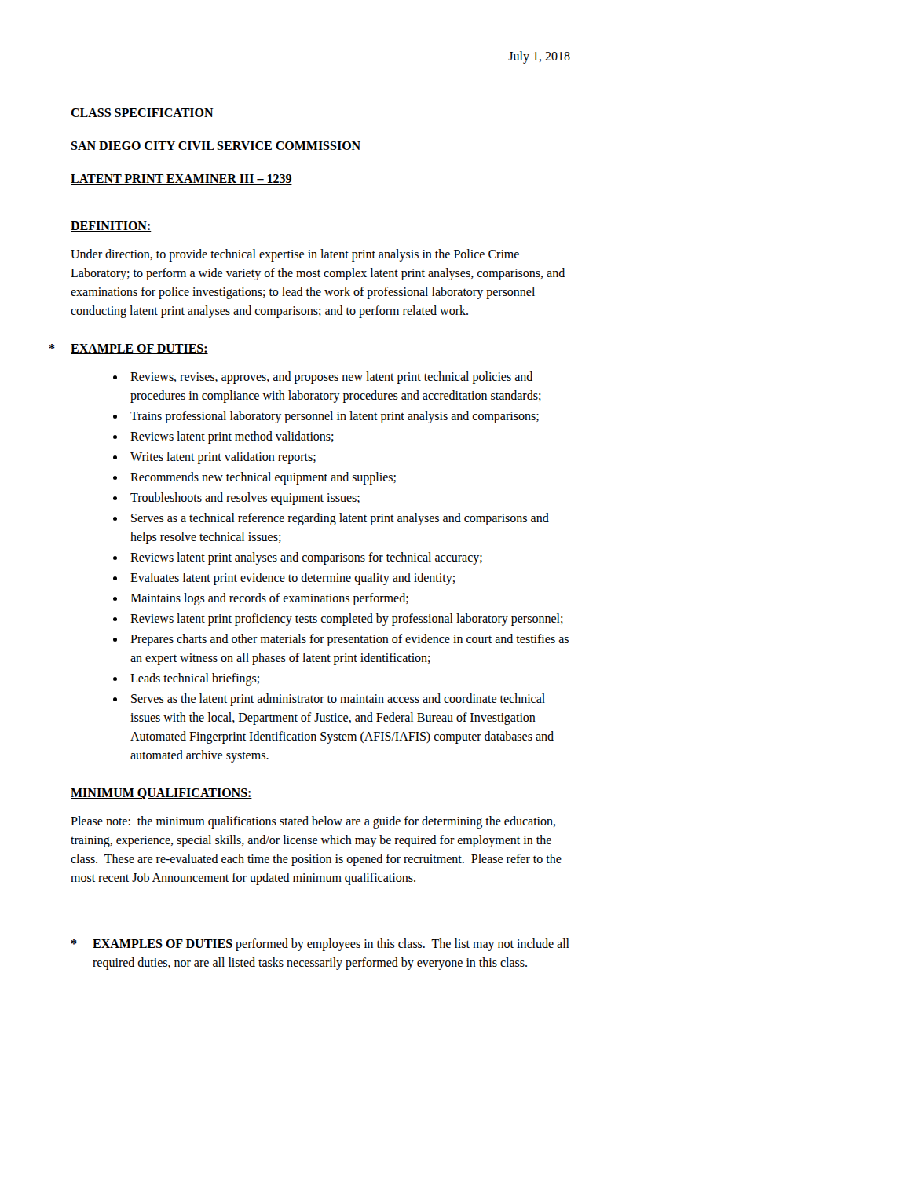July 1, 2018
CLASS SPECIFICATION
SAN DIEGO CITY CIVIL SERVICE COMMISSION
LATENT PRINT EXAMINER III – 1239
DEFINITION:
Under direction, to provide technical expertise in latent print analysis in the Police Crime Laboratory; to perform a wide variety of the most complex latent print analyses, comparisons, and examinations for police investigations; to lead the work of professional laboratory personnel conducting latent print analyses and comparisons; and to perform related work.
*EXAMPLE OF DUTIES:
Reviews, revises, approves, and proposes new latent print technical policies and procedures in compliance with laboratory procedures and accreditation standards;
Trains professional laboratory personnel in latent print analysis and comparisons;
Reviews latent print method validations;
Writes latent print validation reports;
Recommends new technical equipment and supplies;
Troubleshoots and resolves equipment issues;
Serves as a technical reference regarding latent print analyses and comparisons and helps resolve technical issues;
Reviews latent print analyses and comparisons for technical accuracy;
Evaluates latent print evidence to determine quality and identity;
Maintains logs and records of examinations performed;
Reviews latent print proficiency tests completed by professional laboratory personnel;
Prepares charts and other materials for presentation of evidence in court and testifies as an expert witness on all phases of latent print identification;
Leads technical briefings;
Serves as the latent print administrator to maintain access and coordinate technical issues with the local, Department of Justice, and Federal Bureau of Investigation Automated Fingerprint Identification System (AFIS/IAFIS) computer databases and automated archive systems.
MINIMUM QUALIFICATIONS:
Please note: the minimum qualifications stated below are a guide for determining the education, training, experience, special skills, and/or license which may be required for employment in the class. These are re-evaluated each time the position is opened for recruitment. Please refer to the most recent Job Announcement for updated minimum qualifications.
* EXAMPLES OF DUTIES performed by employees in this class. The list may not include all required duties, nor are all listed tasks necessarily performed by everyone in this class.